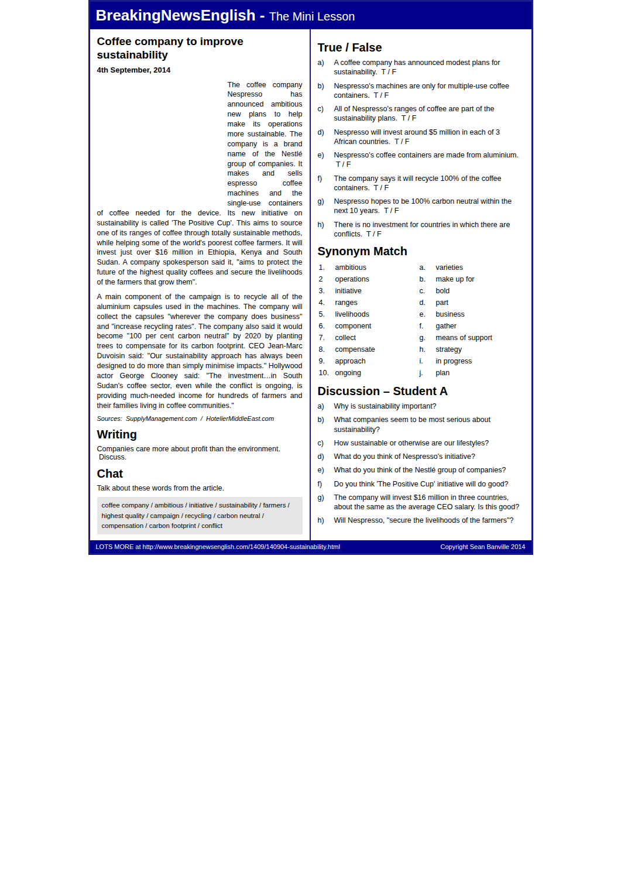BreakingNewsEnglish - The Mini Lesson
Coffee company to improve sustainability
4th September, 2014
The coffee company Nespresso has announced ambitious new plans to help make its operations more sustainable. The company is a brand name of the Nestlé group of companies. It makes and sells espresso coffee machines and the single-use containers of coffee needed for the device. Its new initiative on sustainability is called 'The Positive Cup'. This aims to source one of its ranges of coffee through totally sustainable methods, while helping some of the world's poorest coffee farmers. It will invest just over $16 million in Ethiopia, Kenya and South Sudan. A company spokesperson said it, "aims to protect the future of the highest quality coffees and secure the livelihoods of the farmers that grow them".
A main component of the campaign is to recycle all of the aluminium capsules used in the machines. The company will collect the capsules "wherever the company does business" and "increase recycling rates". The company also said it would become "100 per cent carbon neutral" by 2020 by planting trees to compensate for its carbon footprint. CEO Jean-Marc Duvoisin said: "Our sustainability approach has always been designed to do more than simply minimise impacts." Hollywood actor George Clooney said: "The investment…in South Sudan's coffee sector, even while the conflict is ongoing, is providing much-needed income for hundreds of farmers and their families living in coffee communities."
Sources: SupplyManagement.com / HotelierMiddleEast.com
Writing
Companies care more about profit than the environment. Discuss.
Chat
Talk about these words from the article.
coffee company / ambitious / initiative / sustainability / farmers / highest quality / campaign / recycling / carbon neutral / compensation / carbon footprint / conflict
True / False
a) A coffee company has announced modest plans for sustainability. T / F
b) Nespresso's machines are only for multiple-use coffee containers. T / F
c) All of Nespresso's ranges of coffee are part of the sustainability plans. T / F
d) Nespresso will invest around $5 million in each of 3 African countries. T / F
e) Nespresso's coffee containers are made from aluminium. T / F
f) The company says it will recycle 100% of the coffee containers. T / F
g) Nespresso hopes to be 100% carbon neutral within the next 10 years. T / F
h) There is no investment for countries in which there are conflicts. T / F
Synonym Match
| 1. | ambitious | a. | varieties |
| 2 | operations | b. | make up for |
| 3. | initiative | c. | bold |
| 4. | ranges | d. | part |
| 5. | livelihoods | e. | business |
| 6. | component | f. | gather |
| 7. | collect | g. | means of support |
| 8. | compensate | h. | strategy |
| 9. | approach | i. | in progress |
| 10. | ongoing | j. | plan |
Discussion – Student A
a) Why is sustainability important?
b) What companies seem to be most serious about sustainability?
c) How sustainable or otherwise are our lifestyles?
d) What do you think of Nespresso's initiative?
e) What do you think of the Nestlé group of companies?
f) Do you think 'The Positive Cup' initiative will do good?
g) The company will invest $16 million in three countries, about the same as the average CEO salary. Is this good?
h) Will Nespresso, "secure the livelihoods of the farmers"?
LOTS MORE at http://www.breakingnewsenglish.com/1409/140904-sustainability.html Copyright Sean Banville 2014